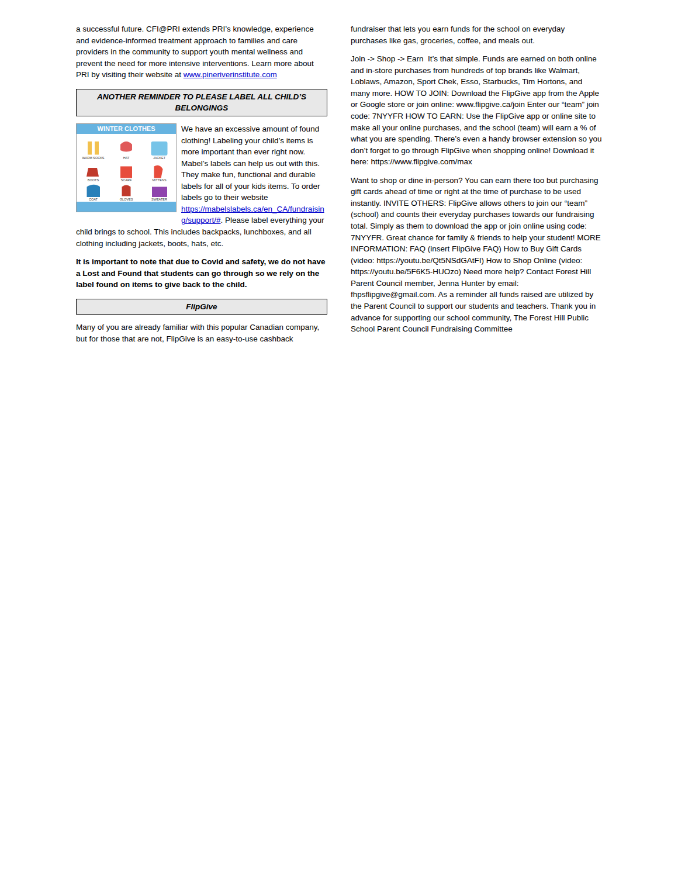a successful future. CFI@PRI extends PRI’s knowledge, experience and evidence-informed treatment approach to families and care providers in the community to support youth mental wellness and prevent the need for more intensive interventions. Learn more about PRI by visiting their website at www.pineriverinstitute.com
Another Reminder to Please Label All Child’s Belongings
We have an excessive amount of found clothing! Labeling your child’s items is more important than ever right now. Mabel’s labels can help us out with this. They make fun, functional and durable labels for all of your kids items. To order labels go to their website https://mabelslabels.ca/en_CA/fundraising/support/#. Please label everything your child brings to school. This includes backpacks, lunchboxes, and all clothing including jackets, boots, hats, etc.
It is important to note that due to Covid and safety, we do not have a Lost and Found that students can go through so we rely on the label found on items to give back to the child.
FlipGive
Many of you are already familiar with this popular Canadian company, but for those that are not, FlipGive is an easy-to-use cashback fundraiser that lets you earn funds for the school on everyday purchases like gas, groceries, coffee, and meals out.
Join -> Shop -> Earn It’s that simple. Funds are earned on both online and in-store purchases from hundreds of top brands like Walmart, Loblaws, Amazon, Sport Chek, Esso, Starbucks, Tim Hortons, and many more. HOW TO JOIN: Download the FlipGive app from the Apple or Google store or join online: www.flipgive.ca/join Enter our “team” join code: 7NYYFR HOW TO EARN: Use the FlipGive app or online site to make all your online purchases, and the school (team) will earn a % of what you are spending. There’s even a handy browser extension so you don’t forget to go through FlipGive when shopping online! Download it here: https://www.flipgive.com/max
Want to shop or dine in-person? You can earn there too but purchasing gift cards ahead of time or right at the time of purchase to be used instantly. INVITE OTHERS: FlipGive allows others to join our “team” (school) and counts their everyday purchases towards our fundraising total. Simply as them to download the app or join online using code: 7NYYFR. Great chance for family & friends to help your student! MORE INFORMATION: FAQ (insert FlipGive FAQ) How to Buy Gift Cards (video: https://youtu.be/Qt5NSdGAtFI) How to Shop Online (video: https://youtu.be/5F6K5-HUOzo) Need more help? Contact Forest Hill Parent Council member, Jenna Hunter by email: fhpsflipgive@gmail.com. As a reminder all funds raised are utilized by the Parent Council to support our students and teachers. Thank you in advance for supporting our school community, The Forest Hill Public School Parent Council Fundraising Committee